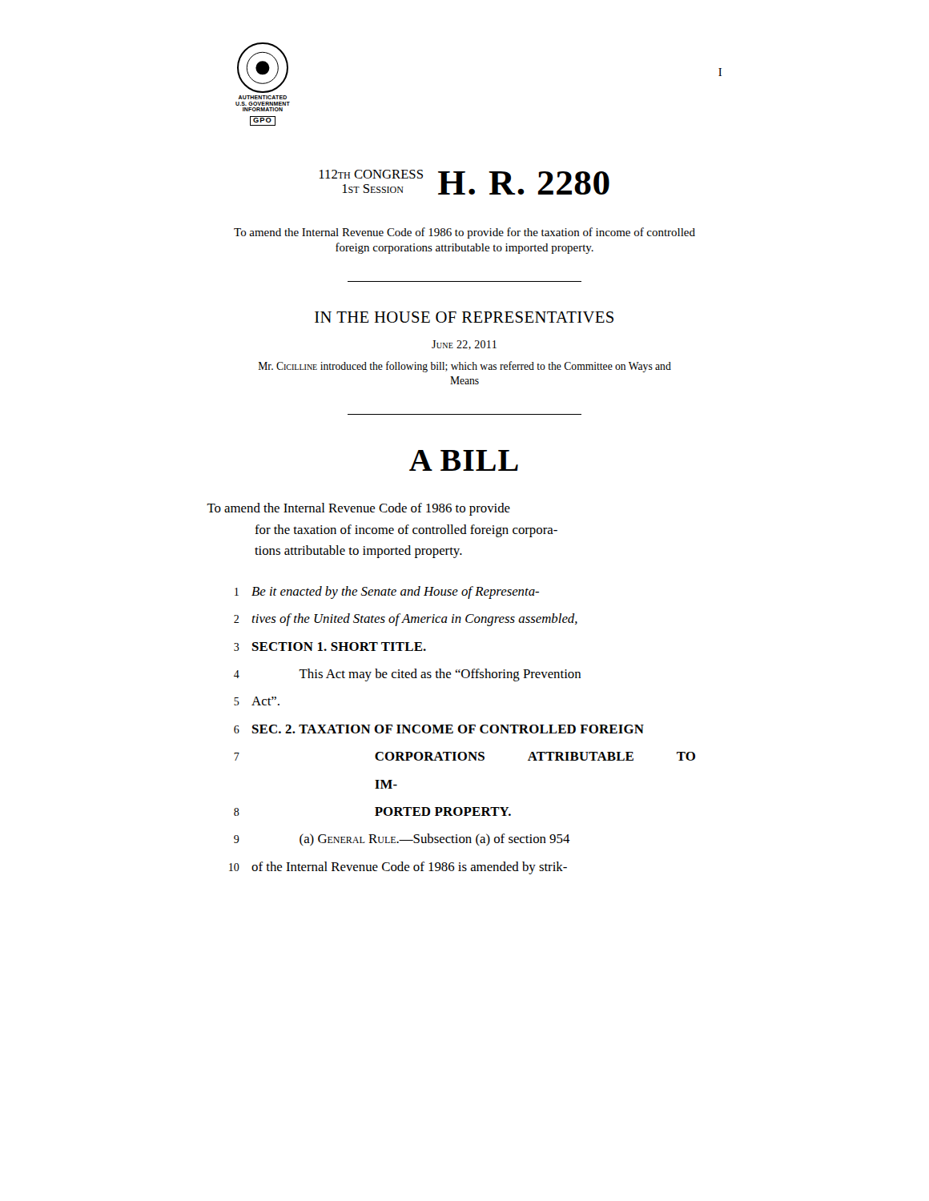Authenticated
U.S. Government
Information
GPO
I
112th CONGRESS
1st Session
H. R. 2280
To amend the Internal Revenue Code of 1986 to provide for the taxation of income of controlled foreign corporations attributable to imported property.
IN THE HOUSE OF REPRESENTATIVES
June 22, 2011
Mr. Cicilline introduced the following bill; which was referred to the Committee on Ways and Means
A BILL
To amend the Internal Revenue Code of 1986 to provide for the taxation of income of controlled foreign corpora- tions attributable to imported property.
1
Be it enacted by the Senate and House of Representa-
2
tives of the United States of America in Congress assembled,
3
SECTION 1. SHORT TITLE.
4
This Act may be cited as the “Offshoring Prevention
5
Act”.
6
SEC. 2. TAXATION OF INCOME OF CONTROLLED FOREIGN
7
CORPORATIONS ATTRIBUTABLE TO IM-
8
PORTED PROPERTY.
9
(a) General Rule.—Subsection (a) of section 954
10
of the Internal Revenue Code of 1986 is amended by strik-